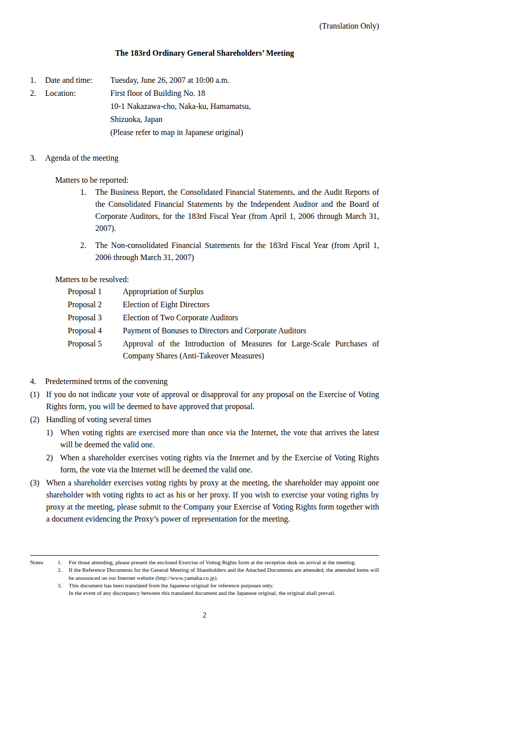(Translation Only)
The 183rd Ordinary General Shareholders’ Meeting
| 1. | Date and time: | Tuesday, June 26, 2007 at 10:00 a.m. |
| 2. | Location: | First floor of Building No. 18 |
| | | 10-1 Nakazawa-cho, Naka-ku, Hamamatsu, |
| | | Shizuoka, Japan |
| | | (Please refer to map in Japanese original) |
3. Agenda of the meeting
Matters to be reported:
1.
The Business Report, the Consolidated Financial Statements, and the Audit Reports of the Consolidated Financial Statements by the Independent Auditor and the Board of Corporate Auditors, for the 183rd Fiscal Year (from April 1, 2006 through March 31, 2007).
2.
The Non-consolidated Financial Statements for the 183rd Fiscal Year (from April 1, 2006 through March 31, 2007)
Matters to be resolved:
| Proposal 1 | Appropriation of Surplus |
| Proposal 2 | Election of Eight Directors |
| Proposal 3 | Election of Two Corporate Auditors |
| Proposal 4 | Payment of Bonuses to Directors and Corporate Auditors |
| Proposal 5 | Approval of the Introduction of Measures for Large-Scale Purchases of Company Shares (Anti-Takeover Measures) |
4. Predetermined terms of the convening
(1)
If you do not indicate your vote of approval or disapproval for any proposal on the Exercise of Voting Rights form, you will be deemed to have approved that proposal.
(2)
Handling of voting several times
1)
When voting rights are exercised more than once via the Internet, the vote that arrives the latest will be deemed the valid one.
2)
When a shareholder exercises voting rights via the Internet and by the Exercise of Voting Rights form, the vote via the Internet will be deemed the valid one.
(3)
When a shareholder exercises voting rights by proxy at the meeting, the shareholder may appoint one shareholder with voting rights to act as his or her proxy. If you wish to exercise your voting rights by proxy at the meeting, please submit to the Company your Exercise of Voting Rights form together with a document evidencing the Proxy’s power of representation for the meeting.
Notes
1.
For those attending, please present the enclosed Exercise of Voting Rights form at the reception desk on arrival at the meeting.
2.
If the Reference Documents for the General Meeting of Shareholders and the Attached Documents are amended, the amended items will be announced on our Internet website (http://www.yamaha.co.jp).
3.
This document has been translated from the Japanese original for reference purposes only.
In the event of any discrepancy between this translated document and the Japanese original, the original shall prevail.
2